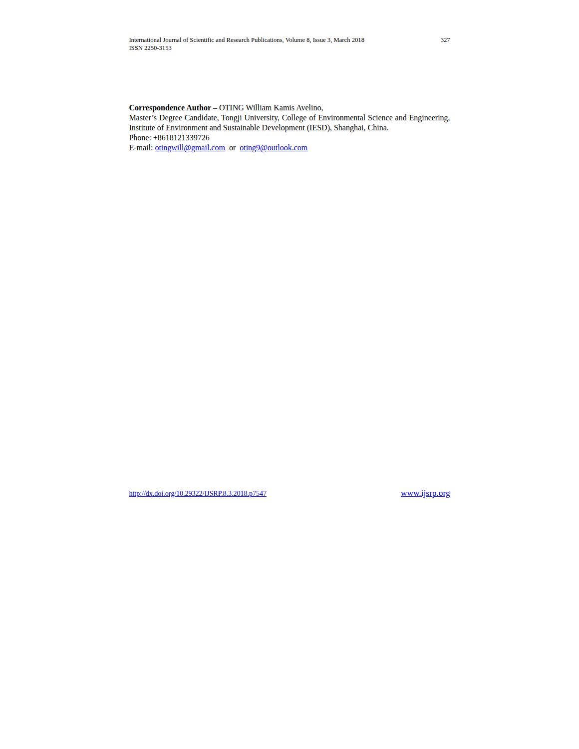International Journal of Scientific and Research Publications, Volume 8, Issue 3, March 2018
ISSN 2250-3153
327
Correspondence Author – OTING William Kamis Avelino,
Master’s Degree Candidate, Tongji University, College of Environmental Science and Engineering, Institute of Environment and Sustainable Development (IESD), Shanghai, China.
Phone: +8618121339726
E-mail: otingwill@gmail.com or oting9@outlook.com
http://dx.doi.org/10.29322/IJSRP.8.3.2018.p7547
www.ijsrp.org